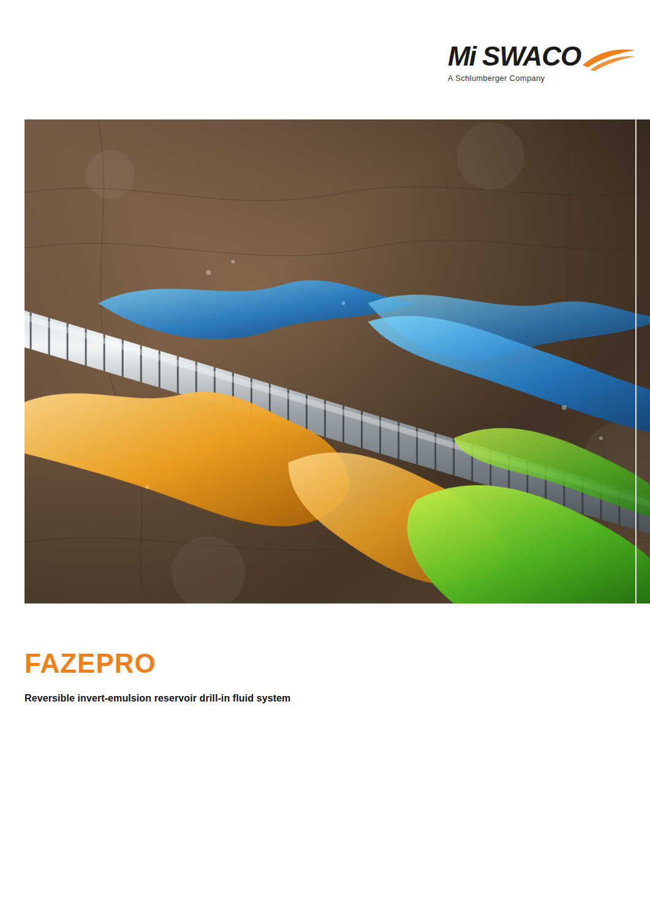Mi SWACO
A Schlumberger Company
FAZEPRO
Reversible invert-emulsion reservoir drill-in fluid system